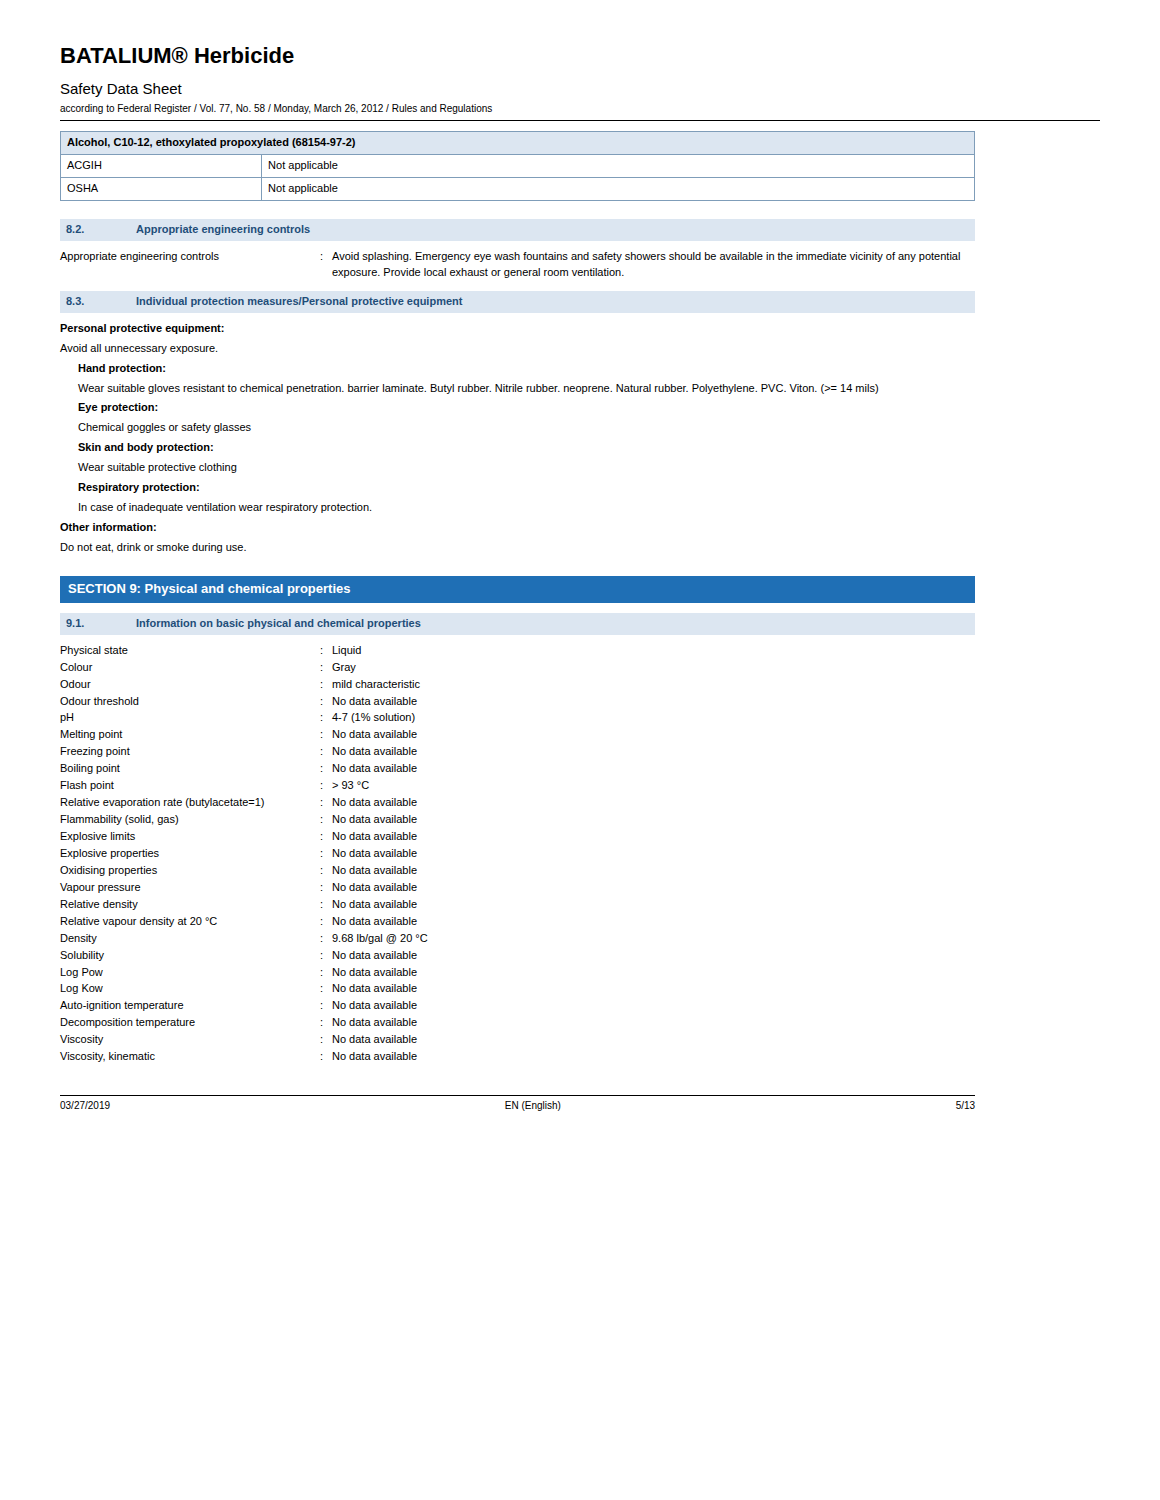BATALIUM® Herbicide
Safety Data Sheet
according to Federal Register / Vol. 77, No. 58 / Monday, March 26, 2012 / Rules and Regulations
| Alcohol, C10-12, ethoxylated propoxylated (68154-97-2) |
| --- |
| ACGIH | Not applicable |
| OSHA | Not applicable |
8.2. Appropriate engineering controls
Appropriate engineering controls
:
Avoid splashing. Emergency eye wash fountains and safety showers should be available in the immediate vicinity of any potential exposure. Provide local exhaust or general room ventilation.
8.3. Individual protection measures/Personal protective equipment
Personal protective equipment:
Avoid all unnecessary exposure.
Hand protection:
Wear suitable gloves resistant to chemical penetration. barrier laminate. Butyl rubber. Nitrile rubber. neoprene. Natural rubber. Polyethylene. PVC. Viton. (>= 14 mils)
Eye protection:
Chemical goggles or safety glasses
Skin and body protection:
Wear suitable protective clothing
Respiratory protection:
In case of inadequate ventilation wear respiratory protection.
Other information:
Do not eat, drink or smoke during use.
SECTION 9: Physical and chemical properties
9.1. Information on basic physical and chemical properties
Physical state
:
Liquid
Colour
:
Gray
Odour
:
mild characteristic
Odour threshold
:
No data available
pH
:
4-7 (1% solution)
Melting point
:
No data available
Freezing point
:
No data available
Boiling point
:
No data available
Flash point
:
> 93 °C
Relative evaporation rate (butylacetate=1)
:
No data available
Flammability (solid, gas)
:
No data available
Explosive limits
:
No data available
Explosive properties
:
No data available
Oxidising properties
:
No data available
Vapour pressure
:
No data available
Relative density
:
No data available
Relative vapour density at 20 °C
:
No data available
Density
:
9.68 lb/gal @ 20 °C
Solubility
:
No data available
Log Pow
:
No data available
Log Kow
:
No data available
Auto-ignition temperature
:
No data available
Decomposition temperature
:
No data available
Viscosity
:
No data available
Viscosity, kinematic
:
No data available
03/27/2019
EN (English)
5/13